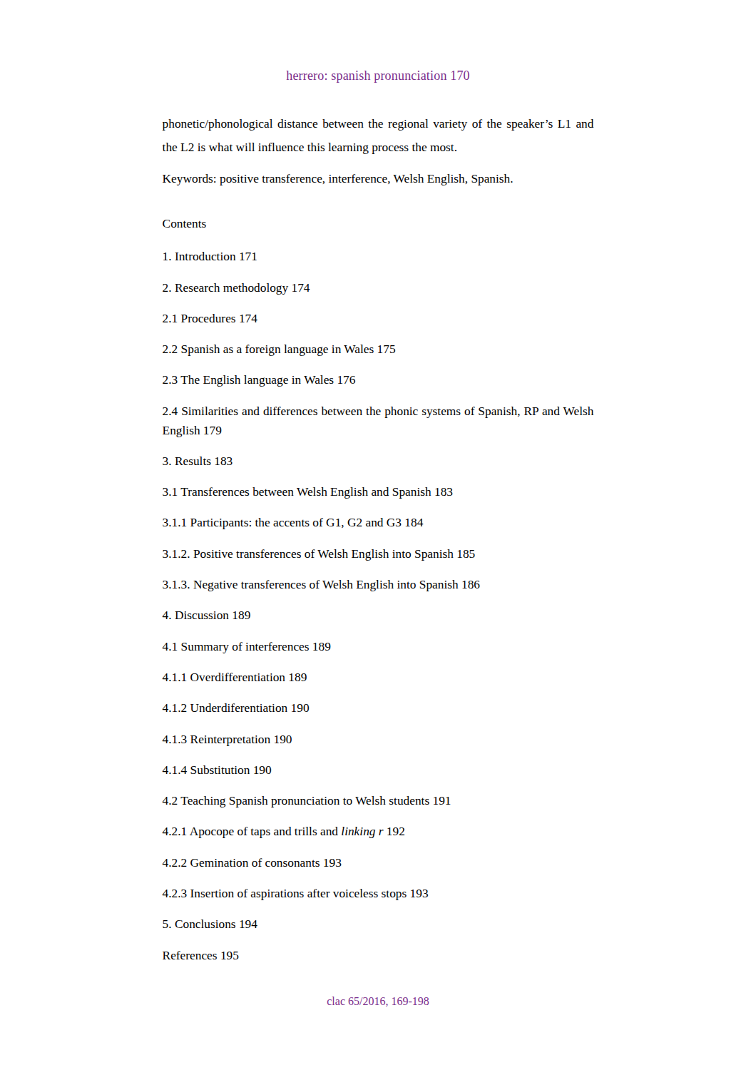herrero: spanish pronunciation 170
phonetic/phonological distance between the regional variety of the speaker’s L1 and the L2 is what will influence this learning process the most.
Keywords: positive transference, interference, Welsh English, Spanish.
Contents
1. Introduction 171
2. Research methodology 174
2.1 Procedures 174
2.2 Spanish as a foreign language in Wales 175
2.3 The English language in Wales 176
2.4 Similarities and differences between the phonic systems of Spanish, RP and Welsh English 179
3. Results 183
3.1 Transferences between Welsh English and Spanish 183
3.1.1 Participants: the accents of G1, G2 and G3 184
3.1.2. Positive transferences of Welsh English into Spanish 185
3.1.3. Negative transferences of Welsh English into Spanish 186
4. Discussion 189
4.1 Summary of interferences 189
4.1.1 Overdifferentiation 189
4.1.2 Underdiferentiation 190
4.1.3 Reinterpretation 190
4.1.4 Substitution 190
4.2 Teaching Spanish pronunciation to Welsh students 191
4.2.1 Apocope of taps and trills and linking r 192
4.2.2 Gemination of consonants 193
4.2.3 Insertion of aspirations after voiceless stops 193
5. Conclusions 194
References 195
clac 65/2016, 169-198